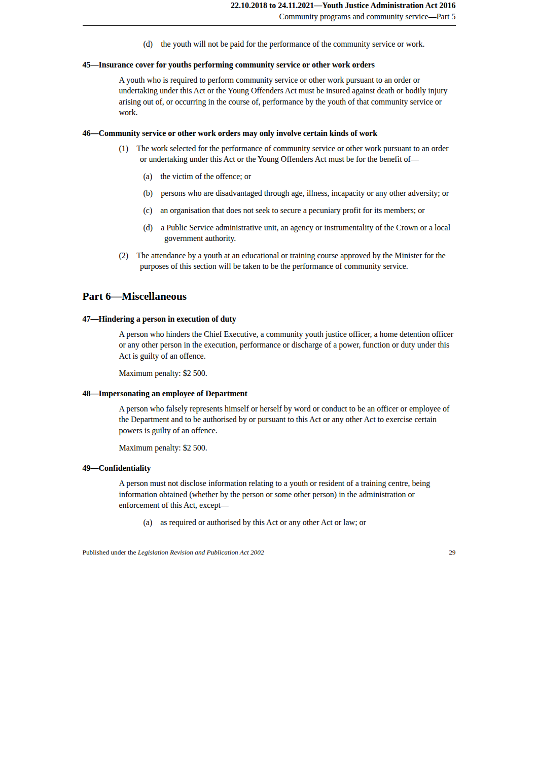22.10.2018 to 24.11.2021—Youth Justice Administration Act 2016 Community programs and community service—Part 5
(d) the youth will not be paid for the performance of the community service or work.
45—Insurance cover for youths performing community service or other work orders
A youth who is required to perform community service or other work pursuant to an order or undertaking under this Act or the Young Offenders Act must be insured against death or bodily injury arising out of, or occurring in the course of, performance by the youth of that community service or work.
46—Community service or other work orders may only involve certain kinds of work
(1) The work selected for the performance of community service or other work pursuant to an order or undertaking under this Act or the Young Offenders Act must be for the benefit of—
(a) the victim of the offence; or
(b) persons who are disadvantaged through age, illness, incapacity or any other adversity; or
(c) an organisation that does not seek to secure a pecuniary profit for its members; or
(d) a Public Service administrative unit, an agency or instrumentality of the Crown or a local government authority.
(2) The attendance by a youth at an educational or training course approved by the Minister for the purposes of this section will be taken to be the performance of community service.
Part 6—Miscellaneous
47—Hindering a person in execution of duty
A person who hinders the Chief Executive, a community youth justice officer, a home detention officer or any other person in the execution, performance or discharge of a power, function or duty under this Act is guilty of an offence.
Maximum penalty: $2 500.
48—Impersonating an employee of Department
A person who falsely represents himself or herself by word or conduct to be an officer or employee of the Department and to be authorised by or pursuant to this Act or any other Act to exercise certain powers is guilty of an offence.
Maximum penalty: $2 500.
49—Confidentiality
A person must not disclose information relating to a youth or resident of a training centre, being information obtained (whether by the person or some other person) in the administration or enforcement of this Act, except—
(a) as required or authorised by this Act or any other Act or law; or
Published under the Legislation Revision and Publication Act 2002 29